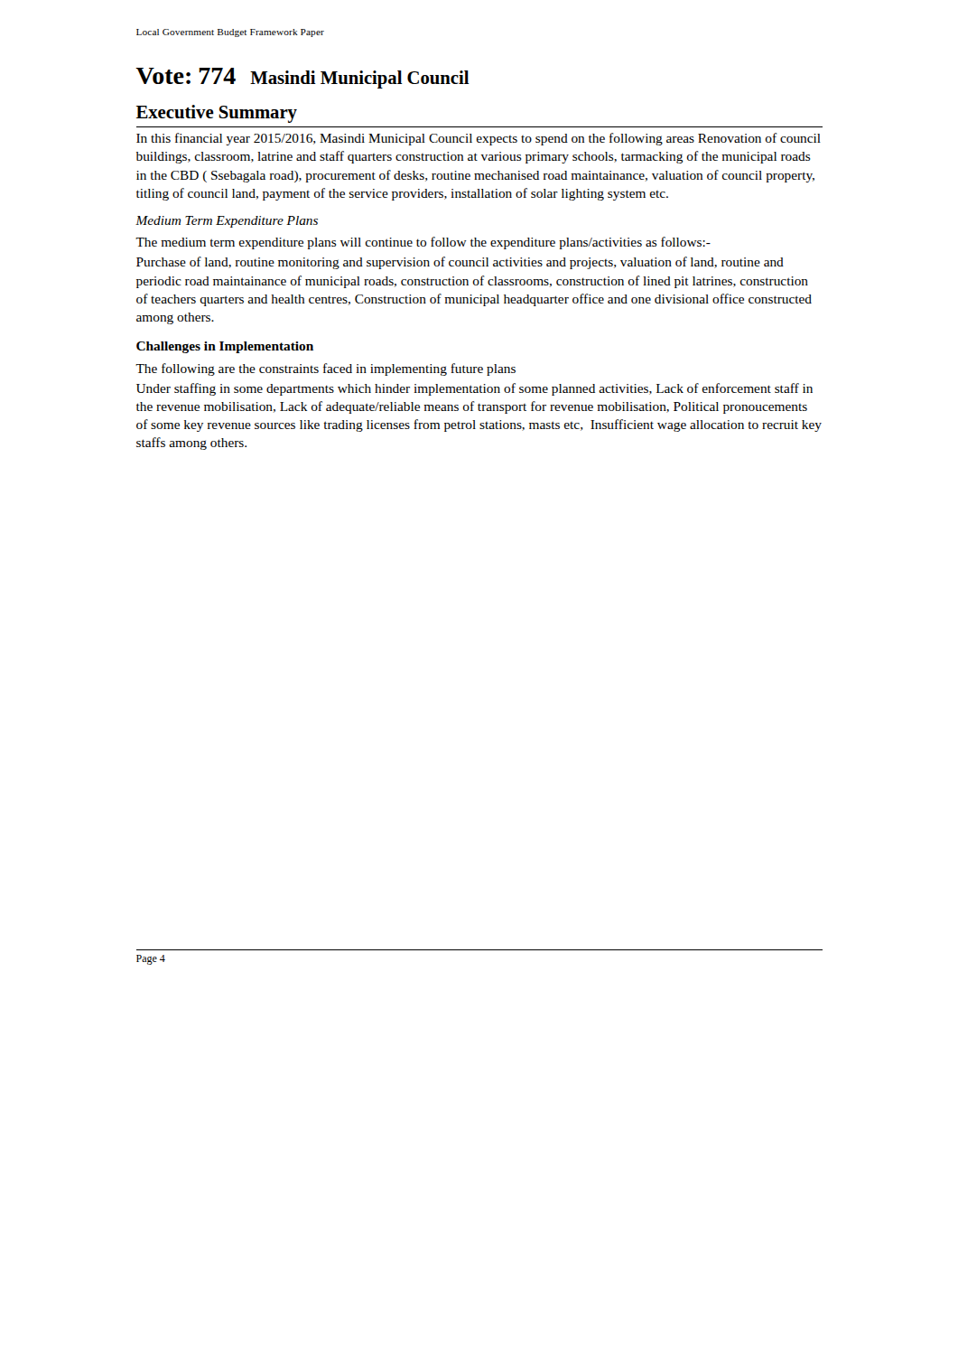Local Government Budget Framework Paper
Vote: 774 Masindi Municipal Council
Executive Summary
In this financial year 2015/2016, Masindi Municipal Council expects to spend on the following areas Renovation of council buildings, classroom, latrine and staff quarters construction at various primary schools, tarmacking of the municipal roads in the CBD ( Ssebagala road), procurement of desks, routine mechanised road maintainance, valuation of council property, titling of council land, payment of the service providers, installation of solar lighting system etc.
Medium Term Expenditure Plans
The medium term expenditure plans will continue to follow the expenditure plans/activities as follows:-
Purchase of land, routine monitoring and supervision of council activities and projects, valuation of land, routine and periodic road maintainance of municipal roads, construction of classrooms, construction of lined pit latrines, construction of teachers quarters and health centres, Construction of municipal headquarter office and one divisional office constructed among others.
Challenges in Implementation
The following are the constraints faced in implementing future plans
Under staffing in some departments which hinder implementation of some planned activities, Lack of enforcement staff in the revenue mobilisation, Lack of adequate/reliable means of transport for revenue mobilisation, Political pronoucements of some key revenue sources like trading licenses from petrol stations, masts etc, Insufficient wage allocation to recruit key staffs among others.
Page 4